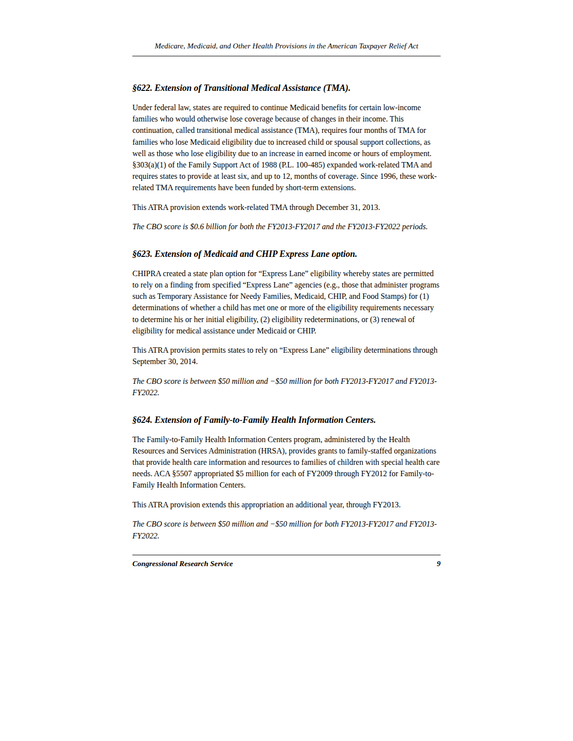Medicare, Medicaid, and Other Health Provisions in the American Taxpayer Relief Act
§622. Extension of Transitional Medical Assistance (TMA).
Under federal law, states are required to continue Medicaid benefits for certain low-income families who would otherwise lose coverage because of changes in their income. This continuation, called transitional medical assistance (TMA), requires four months of TMA for families who lose Medicaid eligibility due to increased child or spousal support collections, as well as those who lose eligibility due to an increase in earned income or hours of employment. §303(a)(1) of the Family Support Act of 1988 (P.L. 100-485) expanded work-related TMA and requires states to provide at least six, and up to 12, months of coverage. Since 1996, these work-related TMA requirements have been funded by short-term extensions.
This ATRA provision extends work-related TMA through December 31, 2013.
The CBO score is $0.6 billion for both the FY2013-FY2017 and the FY2013-FY2022 periods.
§623. Extension of Medicaid and CHIP Express Lane option.
CHIPRA created a state plan option for “Express Lane” eligibility whereby states are permitted to rely on a finding from specified “Express Lane” agencies (e.g., those that administer programs such as Temporary Assistance for Needy Families, Medicaid, CHIP, and Food Stamps) for (1) determinations of whether a child has met one or more of the eligibility requirements necessary to determine his or her initial eligibility, (2) eligibility redeterminations, or (3) renewal of eligibility for medical assistance under Medicaid or CHIP.
This ATRA provision permits states to rely on “Express Lane” eligibility determinations through September 30, 2014.
The CBO score is between $50 million and −$50 million for both FY2013-FY2017 and FY2013-FY2022.
§624. Extension of Family-to-Family Health Information Centers.
The Family-to-Family Health Information Centers program, administered by the Health Resources and Services Administration (HRSA), provides grants to family-staffed organizations that provide health care information and resources to families of children with special health care needs. ACA §5507 appropriated $5 million for each of FY2009 through FY2012 for Family-to-Family Health Information Centers.
This ATRA provision extends this appropriation an additional year, through FY2013.
The CBO score is between $50 million and −$50 million for both FY2013-FY2017 and FY2013-FY2022.
Congressional Research Service 9